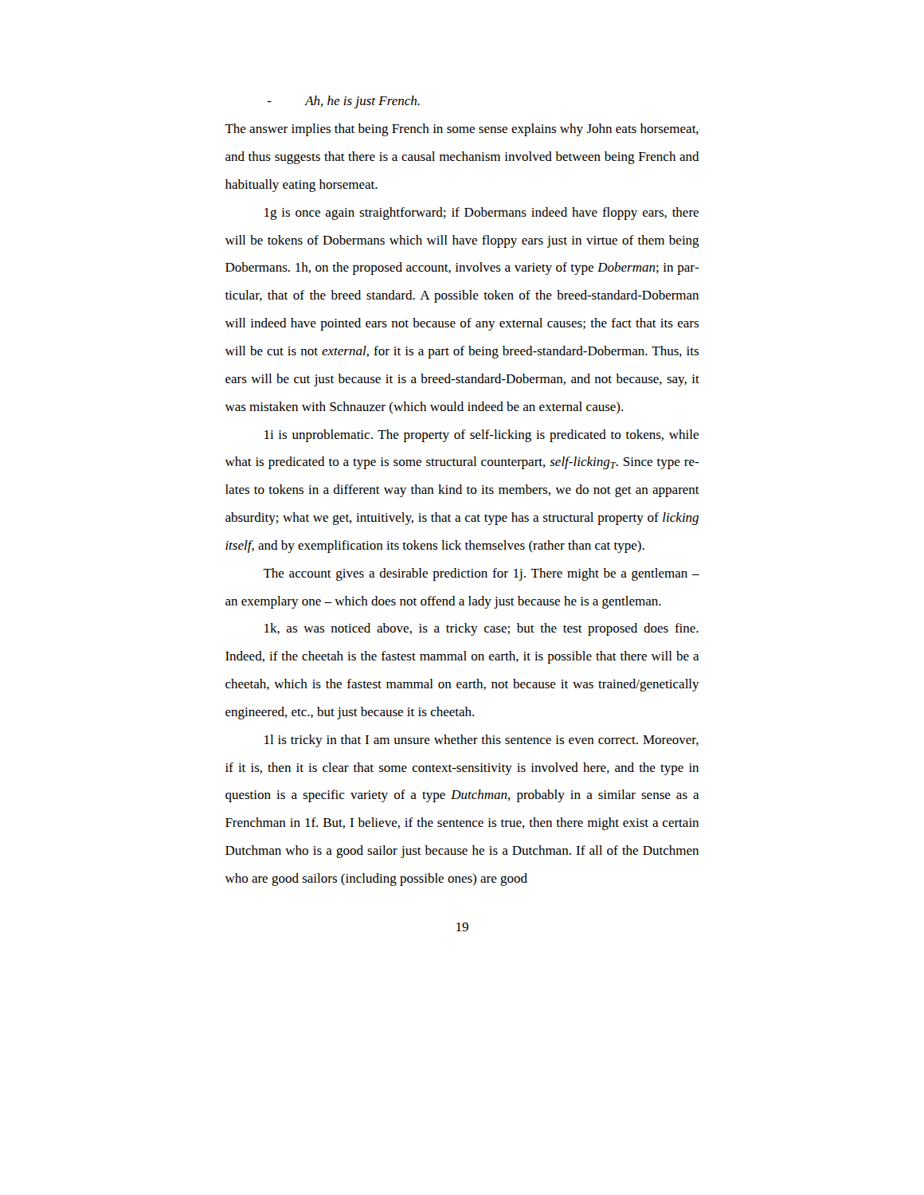-Ah, he is just French.
The answer implies that being French in some sense explains why John eats horsemeat, and thus suggests that there is a causal mechanism involved between being French and habitually eating horsemeat.
1g is once again straightforward; if Dobermans indeed have floppy ears, there will be tokens of Dobermans which will have floppy ears just in virtue of them being Dobermans. 1h, on the proposed account, involves a variety of type Doberman; in particular, that of the breed standard. A possible token of the breed-standard-Doberman will indeed have pointed ears not because of any external causes; the fact that its ears will be cut is not external, for it is a part of being breed-standard-Doberman. Thus, its ears will be cut just because it is a breed-standard-Doberman, and not because, say, it was mistaken with Schnauzer (which would indeed be an external cause).
1i is unproblematic. The property of self-licking is predicated to tokens, while what is predicated to a type is some structural counterpart, self-licking T. Since type relates to tokens in a different way than kind to its members, we do not get an apparent absurdity; what we get, intuitively, is that a cat type has a structural property of licking itself, and by exemplification its tokens lick themselves (rather than cat type).
The account gives a desirable prediction for 1j. There might be a gentleman – an exemplary one – which does not offend a lady just because he is a gentleman.
1k, as was noticed above, is a tricky case; but the test proposed does fine. Indeed, if the cheetah is the fastest mammal on earth, it is possible that there will be a cheetah, which is the fastest mammal on earth, not because it was trained/genetically engineered, etc., but just because it is cheetah.
1l is tricky in that I am unsure whether this sentence is even correct. Moreover, if it is, then it is clear that some context-sensitivity is involved here, and the type in question is a specific variety of a type Dutchman, probably in a similar sense as a Frenchman in 1f. But, I believe, if the sentence is true, then there might exist a certain Dutchman who is a good sailor just because he is a Dutchman. If all of the Dutchmen who are good sailors (including possible ones) are good
19